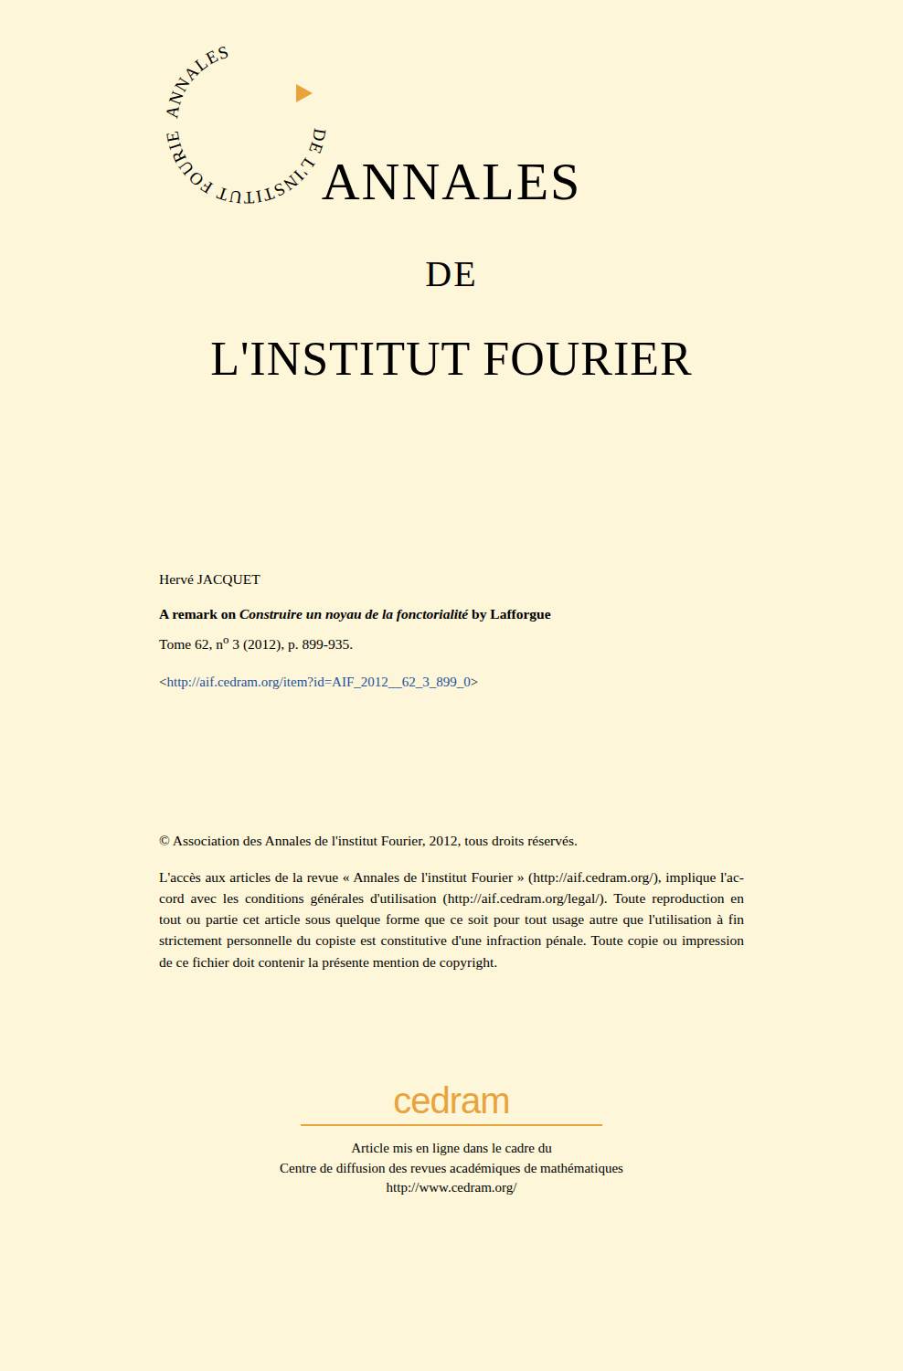ANNALES DE L'INSTITUT FOURIER
ANNALES
DE
L'INSTITUT FOURIER
Hervé JACQUET
A remark on Construire un noyau de la fonctorialité by Lafforgue
Tome 62, no 3 (2012), p. 899-935.
<http://aif.cedram.org/item?id=AIF_2012__62_3_899_0>
© Association des Annales de l'institut Fourier, 2012, tous droits réservés.
L'accès aux articles de la revue « Annales de l'institut Fourier » (http://aif.cedram.org/), implique l'accord avec les conditions générales d'utilisation (http://aif.cedram.org/legal/). Toute reproduction en tout ou partie cet article sous quelque forme que ce soit pour tout usage autre que l'utilisation à fin strictement personnelle du copiste est constitutive d'une infraction pénale. Toute copie ou impression de ce fichier doit contenir la présente mention de copyright.
cedram
Article mis en ligne dans le cadre du
Centre de diffusion des revues académiques de mathématiques
http://www.cedram.org/